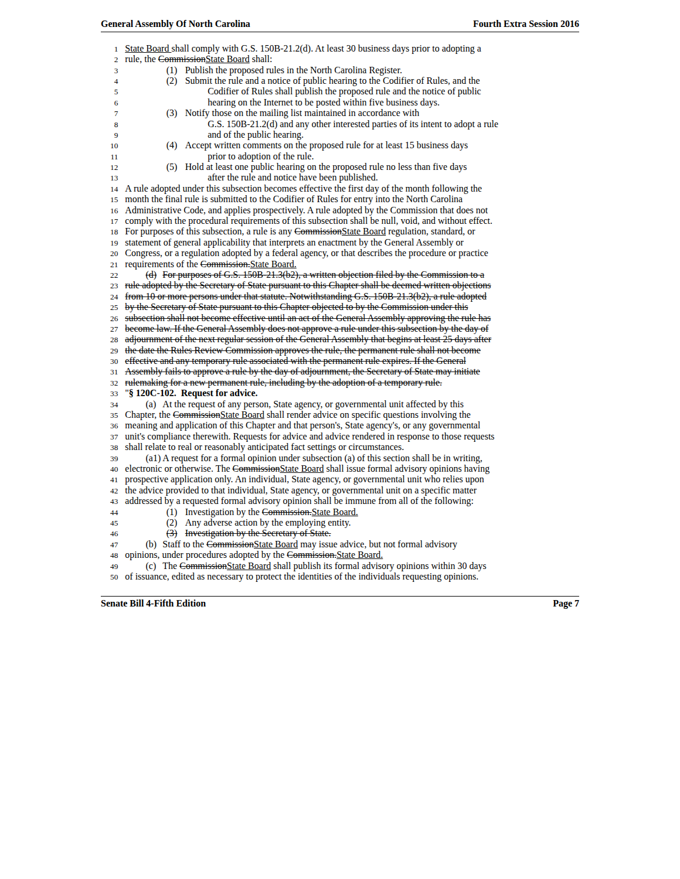General Assembly Of North Carolina Fourth Extra Session 2016
State Board shall comply with G.S. 150B-21.2(d). At least 30 business days prior to adopting a
rule, the CommissionState Board shall:
(1) Publish the proposed rules in the North Carolina Register.
(2) Submit the rule and a notice of public hearing to the Codifier of Rules, and the
Codifier of Rules shall publish the proposed rule and the notice of public
hearing on the Internet to be posted within five business days.
(3) Notify those on the mailing list maintained in accordance with
G.S. 150B-21.2(d) and any other interested parties of its intent to adopt a rule
and of the public hearing.
(4) Accept written comments on the proposed rule for at least 15 business days
prior to adoption of the rule.
(5) Hold at least one public hearing on the proposed rule no less than five days
after the rule and notice have been published.
A rule adopted under this subsection becomes effective the first day of the month following the
month the final rule is submitted to the Codifier of Rules for entry into the North Carolina
Administrative Code, and applies prospectively. A rule adopted by the Commission that does not
comply with the procedural requirements of this subsection shall be null, void, and without effect.
For purposes of this subsection, a rule is any CommissionState Board regulation, standard, or
statement of general applicability that interprets an enactment by the General Assembly or
Congress, or a regulation adopted by a federal agency, or that describes the procedure or practice
requirements of the Commission.State Board.
(d) For purposes of G.S. 150B-21.3(b2), a written objection filed by the Commission to a
rule adopted by the Secretary of State pursuant to this Chapter shall be deemed written objections
from 10 or more persons under that statute. Notwithstanding G.S. 150B-21.3(b2), a rule adopted
by the Secretary of State pursuant to this Chapter objected to by the Commission under this
subsection shall not become effective until an act of the General Assembly approving the rule has
become law. If the General Assembly does not approve a rule under this subsection by the day of
adjournment of the next regular session of the General Assembly that begins at least 25 days after
the date the Rules Review Commission approves the rule, the permanent rule shall not become
effective and any temporary rule associated with the permanent rule expires. If the General
Assembly fails to approve a rule by the day of adjournment, the Secretary of State may initiate
rulemaking for a new permanent rule, including by the adoption of a temporary rule.
"§ 120C-102. Request for advice.
(a) At the request of any person, State agency, or governmental unit affected by this
Chapter, the CommissionState Board shall render advice on specific questions involving the
meaning and application of this Chapter and that person's, State agency's, or any governmental
unit's compliance therewith. Requests for advice and advice rendered in response to those requests
shall relate to real or reasonably anticipated fact settings or circumstances.
(a1) A request for a formal opinion under subsection (a) of this section shall be in writing,
electronic or otherwise. The CommissionState Board shall issue formal advisory opinions having
prospective application only. An individual, State agency, or governmental unit who relies upon
the advice provided to that individual, State agency, or governmental unit on a specific matter
addressed by a requested formal advisory opinion shall be immune from all of the following:
(1) Investigation by the Commission.State Board.
(2) Any adverse action by the employing entity.
(3) Investigation by the Secretary of State.
(b) Staff to the CommissionState Board may issue advice, but not formal advisory
opinions, under procedures adopted by the Commission.State Board.
(c) The CommissionState Board shall publish its formal advisory opinions within 30 days
of issuance, edited as necessary to protect the identities of the individuals requesting opinions.
Senate Bill 4-Fifth Edition Page 7